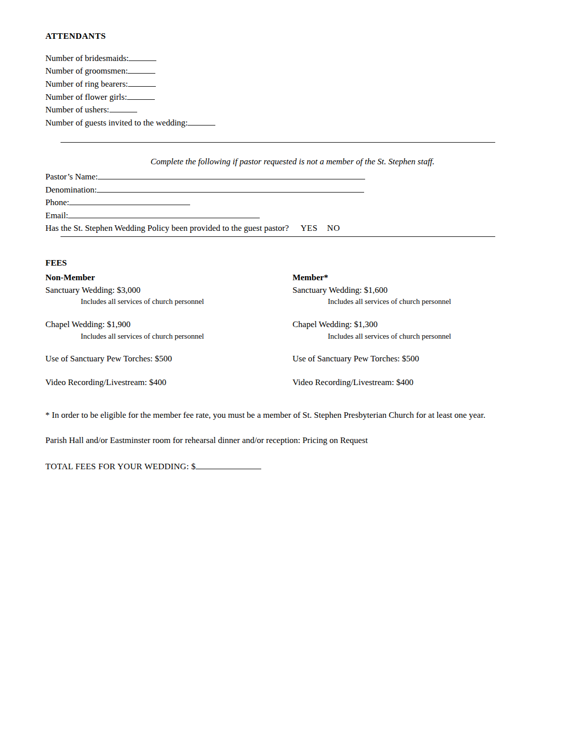ATTENDANTS
Number of bridesmaids:
Number of groomsmen:
Number of ring bearers:
Number of flower girls:
Number of ushers:
Number of guests invited to the wedding:
Complete the following if pastor requested is not a member of the St. Stephen staff.
Pastor’s Name:
Denomination:
Phone:
Email:
Has the St. Stephen Wedding Policy been provided to the guest pastor? YES NO
FEES
| Non-Member | Member* |
| Sanctuary Wedding: $3,000 Includes all services of church personnel | Sanctuary Wedding: $1,600 Includes all services of church personnel |
| Chapel Wedding: $1,900 Includes all services of church personnel | Chapel Wedding: $1,300 Includes all services of church personnel |
| Use of Sanctuary Pew Torches: $500 | Use of Sanctuary Pew Torches: $500 |
| Video Recording/Livestream: $400 | Video Recording/Livestream: $400 |
* In order to be eligible for the member fee rate, you must be a member of St. Stephen Presbyterian Church for at least one year.
Parish Hall and/or Eastminster room for rehearsal dinner and/or reception: Pricing on Request
TOTAL FEES FOR YOUR WEDDING: $